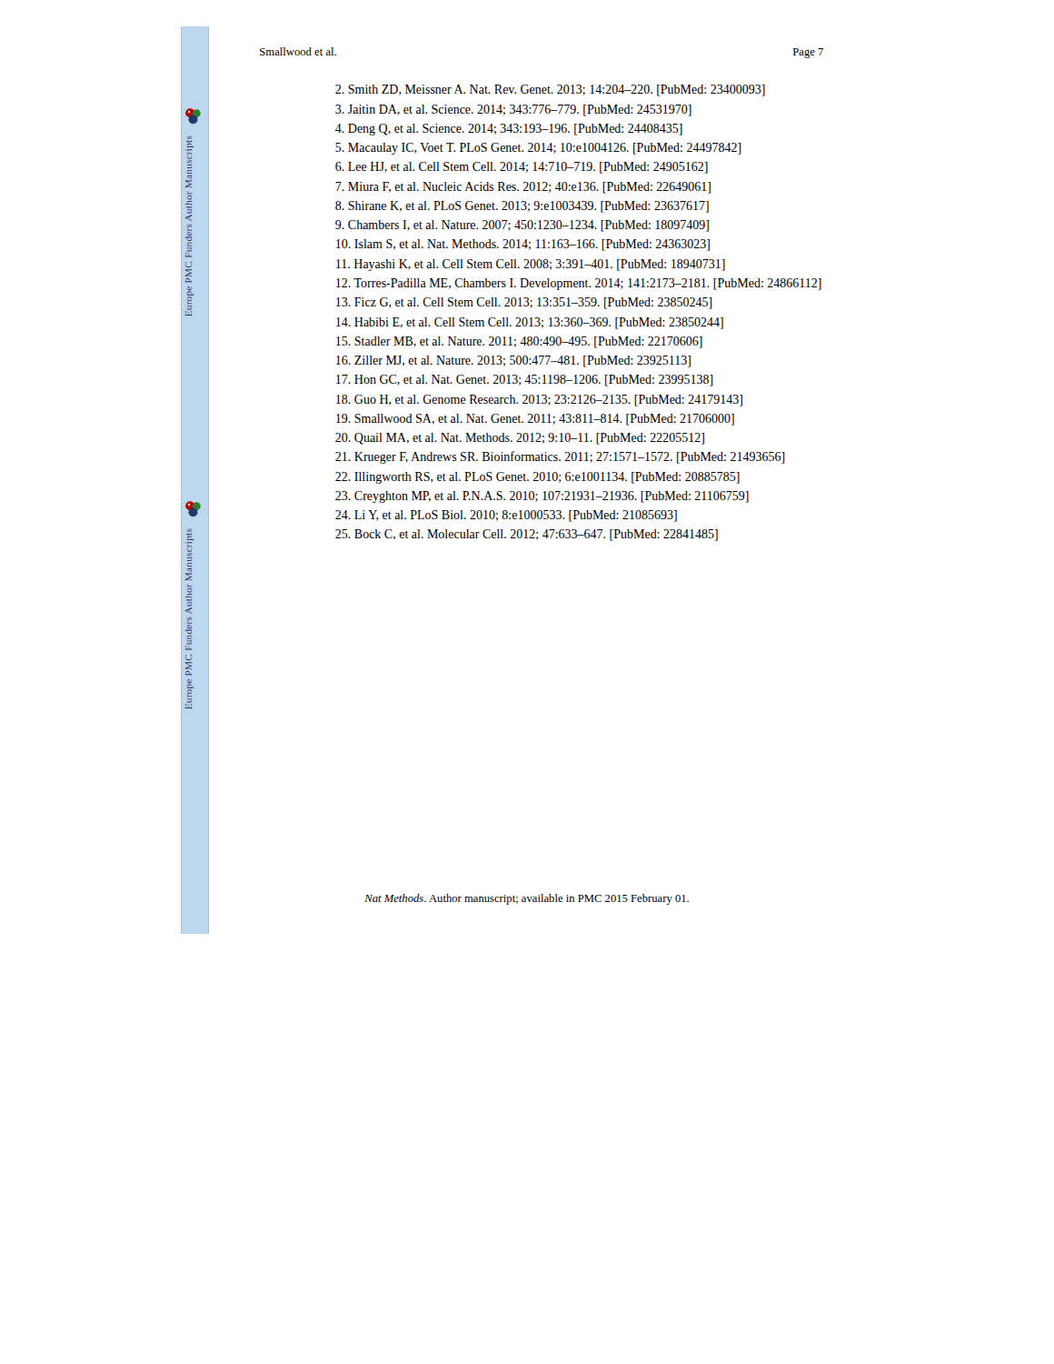Europe PMC Funders Author Manuscripts
Europe PMC Funders Author Manuscripts
Smallwood et al. Page 7
2. Smith ZD, Meissner A. Nat. Rev. Genet. 2013; 14:204–220. [PubMed: 23400093]
3. Jaitin DA, et al. Science. 2014; 343:776–779. [PubMed: 24531970]
4. Deng Q, et al. Science. 2014; 343:193–196. [PubMed: 24408435]
5. Macaulay IC, Voet T. PLoS Genet. 2014; 10:e1004126. [PubMed: 24497842]
6. Lee HJ, et al. Cell Stem Cell. 2014; 14:710–719. [PubMed: 24905162]
7. Miura F, et al. Nucleic Acids Res. 2012; 40:e136. [PubMed: 22649061]
8. Shirane K, et al. PLoS Genet. 2013; 9:e1003439. [PubMed: 23637617]
9. Chambers I, et al. Nature. 2007; 450:1230–1234. [PubMed: 18097409]
10. Islam S, et al. Nat. Methods. 2014; 11:163–166. [PubMed: 24363023]
11. Hayashi K, et al. Cell Stem Cell. 2008; 3:391–401. [PubMed: 18940731]
12. Torres-Padilla ME, Chambers I. Development. 2014; 141:2173–2181. [PubMed: 24866112]
13. Ficz G, et al. Cell Stem Cell. 2013; 13:351–359. [PubMed: 23850245]
14. Habibi E, et al. Cell Stem Cell. 2013; 13:360–369. [PubMed: 23850244]
15. Stadler MB, et al. Nature. 2011; 480:490–495. [PubMed: 22170606]
16. Ziller MJ, et al. Nature. 2013; 500:477–481. [PubMed: 23925113]
17. Hon GC, et al. Nat. Genet. 2013; 45:1198–1206. [PubMed: 23995138]
18. Guo H, et al. Genome Research. 2013; 23:2126–2135. [PubMed: 24179143]
19. Smallwood SA, et al. Nat. Genet. 2011; 43:811–814. [PubMed: 21706000]
20. Quail MA, et al. Nat. Methods. 2012; 9:10–11. [PubMed: 22205512]
21. Krueger F, Andrews SR. Bioinformatics. 2011; 27:1571–1572. [PubMed: 21493656]
22. Illingworth RS, et al. PLoS Genet. 2010; 6:e1001134. [PubMed: 20885785]
23. Creyghton MP, et al. P.N.A.S. 2010; 107:21931–21936. [PubMed: 21106759]
24. Li Y, et al. PLoS Biol. 2010; 8:e1000533. [PubMed: 21085693]
25. Bock C, et al. Molecular Cell. 2012; 47:633–647. [PubMed: 22841485]
Nat Methods. Author manuscript; available in PMC 2015 February 01.